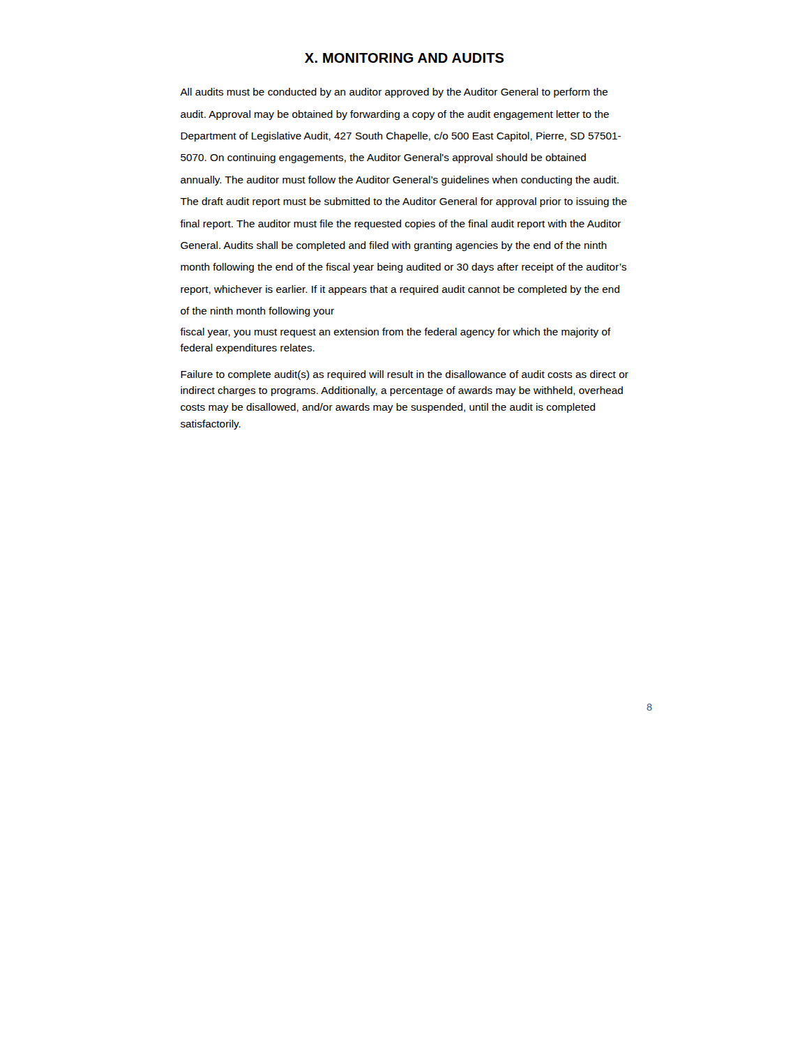X. MONITORING AND AUDITS
All audits must be conducted by an auditor approved by the Auditor General to perform the audit. Approval may be obtained by forwarding a copy of the audit engagement letter to the Department of Legislative Audit, 427 South Chapelle, c/o 500 East Capitol, Pierre, SD 57501-5070. On continuing engagements, the Auditor General's approval should be obtained annually. The auditor must follow the Auditor General’s guidelines when conducting the audit. The draft audit report must be submitted to the Auditor General for approval prior to issuing the final report. The auditor must file the requested copies of the final audit report with the Auditor General. Audits shall be completed and filed with granting agencies by the end of the ninth month following the end of the fiscal year being audited or 30 days after receipt of the auditor’s report, whichever is earlier. If it appears that a required audit cannot be completed by the end of the ninth month following your
fiscal year, you must request an extension from the federal agency for which the majority of federal expenditures relates.
Failure to complete audit(s) as required will result in the disallowance of audit costs as direct or indirect charges to programs. Additionally, a percentage of awards may be withheld, overhead costs may be disallowed, and/or awards may be suspended, until the audit is completed satisfactorily.
8